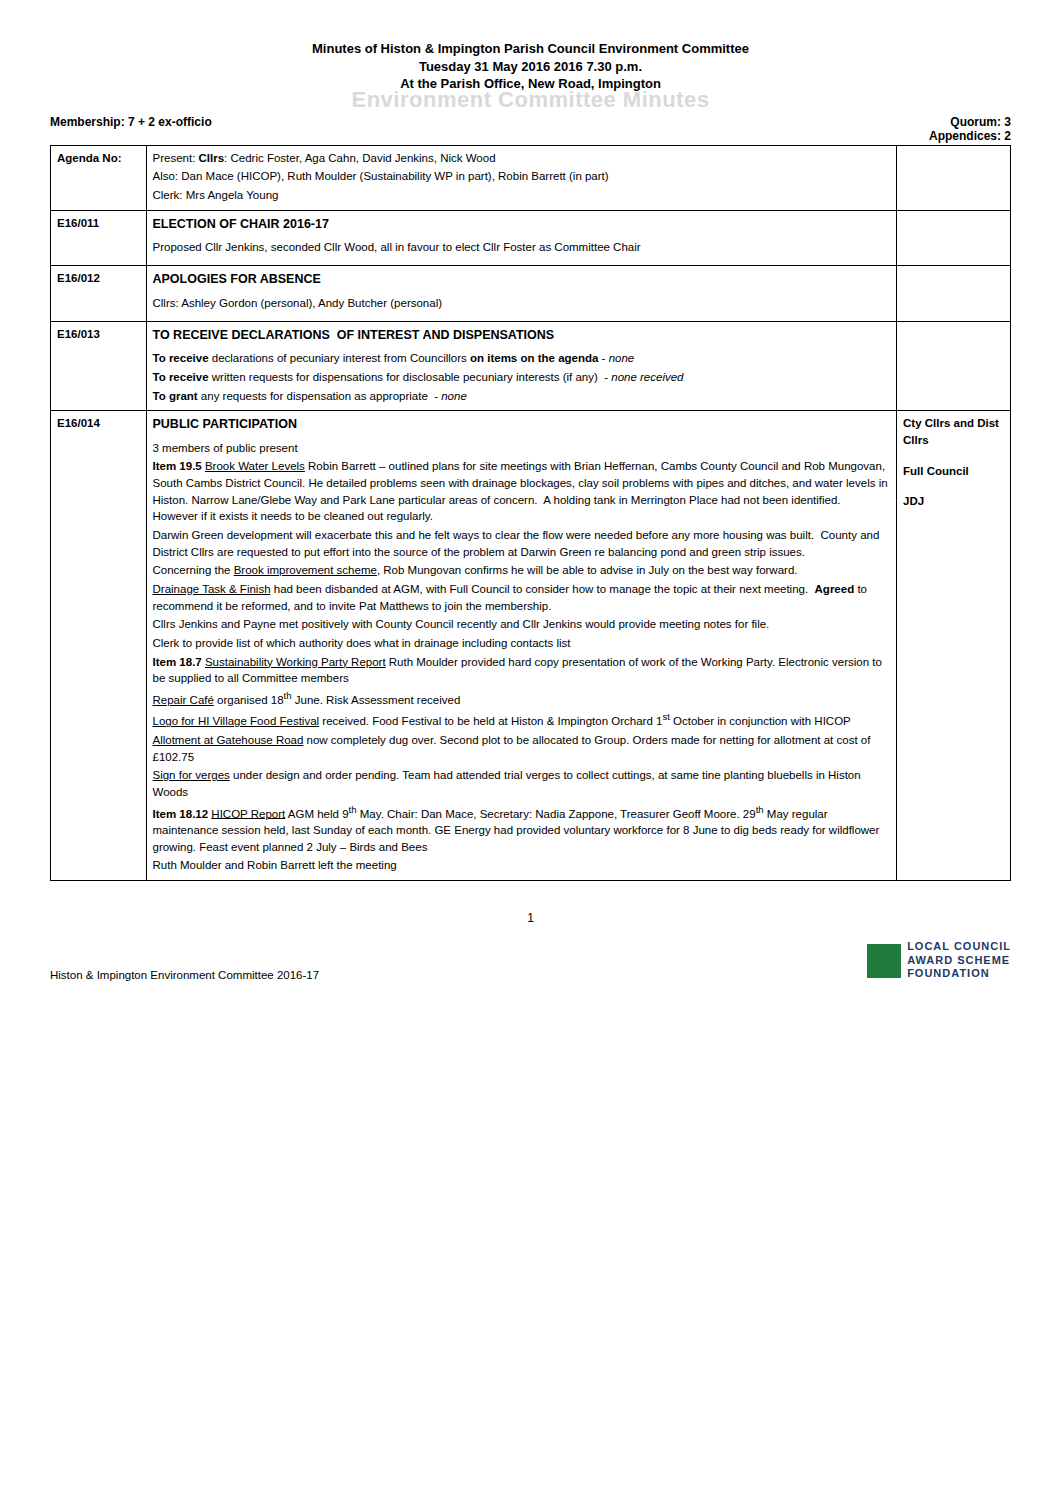Minutes of Histon & Impington Parish Council Environment Committee
Tuesday 31 May 2016 2016 7.30 p.m.
At the Parish Office, New Road, Impington
Environment Committee Minutes
Membership: 7 + 2 ex-officio
Quorum: 3
Appendices: 2
| Agenda No: | Present: Cllrs : Cedric Foster, Aga Cahn, David Jenkins, Nick Wood Also: Dan Mace (HICOP), Ruth Moulder (Sustainability WP in part), Robin Barrett (in part) Clerk: Mrs Angela Young | |
| E16/011 | ELECTION OF CHAIR 2016-17 Proposed Cllr Jenkins, seconded Cllr Wood, all in favour to elect Cllr Foster as Committee Chair | |
| E16/012 | APOLOGIES FOR ABSENCE Cllrs: Ashley Gordon (personal), Andy Butcher (personal) | |
| E16/013 | TO RECEIVE DECLARATIONS OF INTEREST AND DISPENSATIONS To receive declarations of pecuniary interest from Councillors on items on the agenda - none To receive written requests for dispensations for disclosable pecuniary interests (if any) - none received To grant any requests for dispensation as appropriate - none | |
| E16/014 | PUBLIC PARTICIPATION 3 members of public present Item 19.5 Brook Water Levels Robin Barrett – outlined plans for site meetings with Brian Heffernan, Cambs County Council and Rob Mungovan, South Cambs District Council. He detailed problems seen with drainage blockages, clay soil problems with pipes and ditches, and water levels in Histon. Narrow Lane/Glebe Way and Park Lane particular areas of concern. A holding tank in Merrington Place had not been identified. However if it exists it needs to be cleaned out regularly. Darwin Green development will exacerbate this and he felt ways to clear the flow were needed before any more housing was built. County and District Cllrs are requested to put effort into the source of the problem at Darwin Green re balancing pond and green strip issues. Concerning the Brook improvement scheme , Rob Mungovan confirms he will be able to advise in July on the best way forward. Drainage Task & Finish had been disbanded at AGM, with Full Council to consider how to manage the topic at their next meeting. Agreed to recommend it be reformed, and to invite Pat Matthews to join the membership. Cllrs Jenkins and Payne met positively with County Council recently and Cllr Jenkins would provide meeting notes for file. Clerk to provide list of which authority does what in drainage including contacts list Item 18.7 Sustainability Working Party Report Ruth Moulder provided hard copy presentation of work of the Working Party. Electronic version to be supplied to all Committee members Repair Café organised 18 th June. Risk Assessment received Logo for HI Village Food Festival received. Food Festival to be held at Histon & Impington Orchard 1 st October in conjunction with HICOP Allotment at Gatehouse Road now completely dug over. Second plot to be allocated to Group. Orders made for netting for allotment at cost of £102.75 Sign for verges under design and order pending. Team had attended trial verges to collect cuttings, at same tine planting bluebells in Histon Woods Item 18.12 HICOP Report AGM held 9 th May. Chair: Dan Mace, Secretary: Nadia Zappone, Treasurer Geoff Moore. 29 th May regular maintenance session held, last Sunday of each month. GE Energy had provided voluntary workforce for 8 June to dig beds ready for wildflower growing. Feast event planned 2 July – Birds and Bees Ruth Moulder and Robin Barrett left the meeting | Cty Cllrs and Dist Cllrs Full Council JDJ |
1
Histon & Impington Environment Committee 2016-17
LOCAL COUNCIL
AWARD SCHEME
FOUNDATION